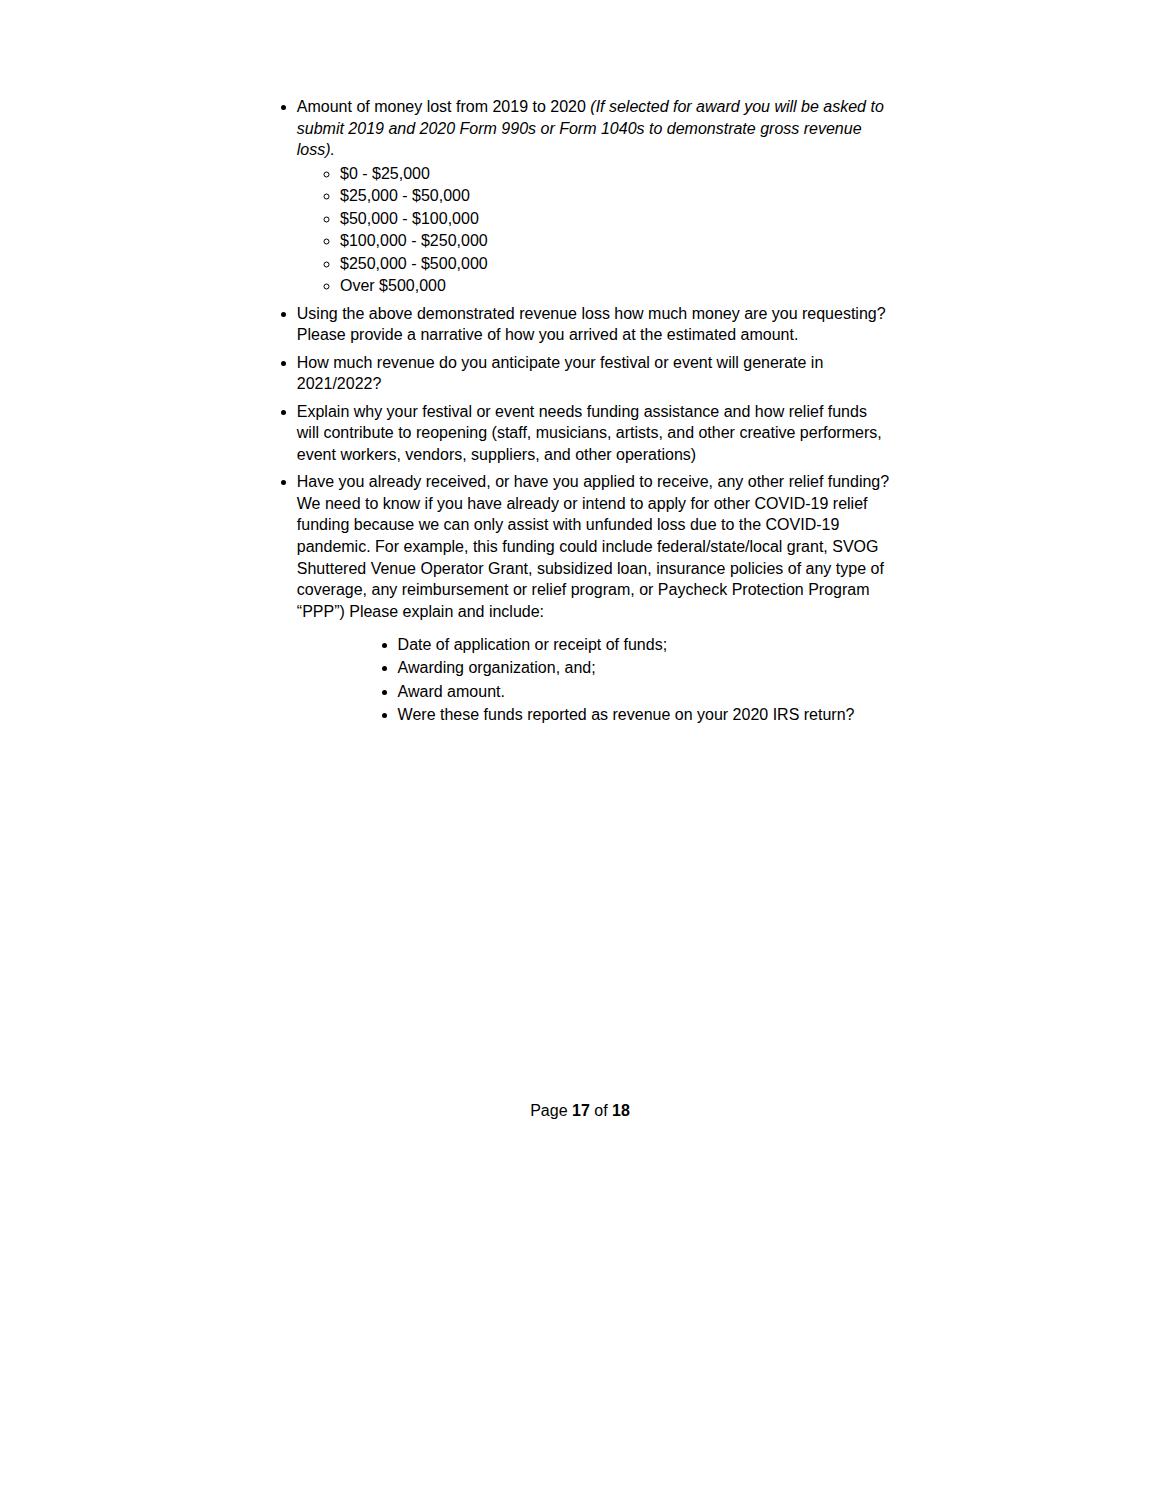Amount of money lost from 2019 to 2020 (If selected for award you will be asked to submit 2019 and 2020 Form 990s or Form 1040s to demonstrate gross revenue loss).
$0 - $25,000
$25,000 - $50,000
$50,000 - $100,000
$100,000 - $250,000
$250,000 - $500,000
Over $500,000
Using the above demonstrated revenue loss how much money are you requesting? Please provide a narrative of how you arrived at the estimated amount.
How much revenue do you anticipate your festival or event will generate in 2021/2022?
Explain why your festival or event needs funding assistance and how relief funds will contribute to reopening (staff, musicians, artists, and other creative performers, event workers, vendors, suppliers, and other operations)
Have you already received, or have you applied to receive, any other relief funding? We need to know if you have already or intend to apply for other COVID-19 relief funding because we can only assist with unfunded loss due to the COVID-19 pandemic. For example, this funding could include federal/state/local grant, SVOG Shuttered Venue Operator Grant, subsidized loan, insurance policies of any type of coverage, any reimbursement or relief program, or Paycheck Protection Program “PPP”) Please explain and include:
Date of application or receipt of funds;
Awarding organization, and;
Award amount.
Were these funds reported as revenue on your 2020 IRS return?
Page 17 of 18